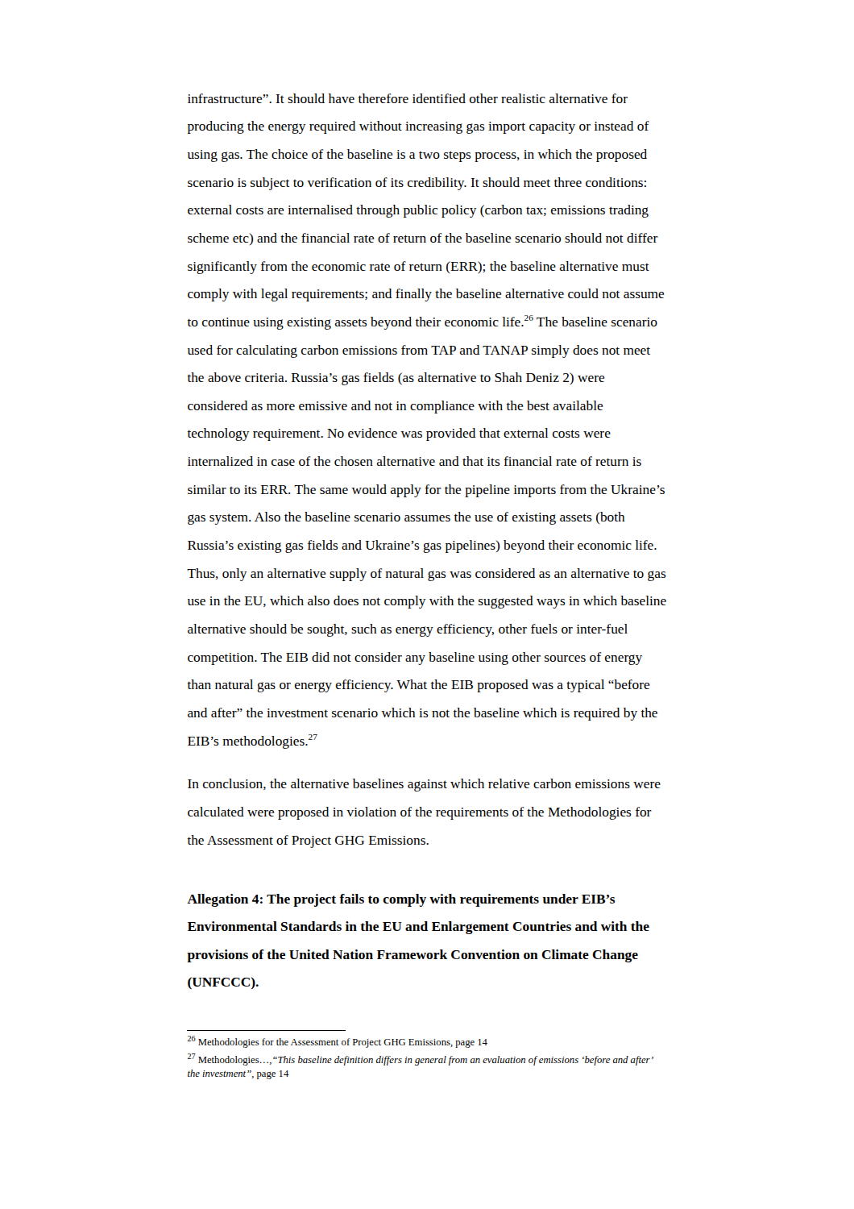infrastructure”. It should have therefore identified other realistic alternative for producing the energy required without increasing gas import capacity or instead of using gas. The choice of the baseline is a two steps process, in which the proposed scenario is subject to verification of its credibility. It should meet three conditions: external costs are internalised through public policy (carbon tax; emissions trading scheme etc) and the financial rate of return of the baseline scenario should not differ significantly from the economic rate of return (ERR); the baseline alternative must comply with legal requirements; and finally the baseline alternative could not assume to continue using existing assets beyond their economic life.26 The baseline scenario used for calculating carbon emissions from TAP and TANAP simply does not meet the above criteria. Russia’s gas fields (as alternative to Shah Deniz 2) were considered as more emissive and not in compliance with the best available technology requirement. No evidence was provided that external costs were internalized in case of the chosen alternative and that its financial rate of return is similar to its ERR. The same would apply for the pipeline imports from the Ukraine’s gas system. Also the baseline scenario assumes the use of existing assets (both Russia’s existing gas fields and Ukraine’s gas pipelines) beyond their economic life. Thus, only an alternative supply of natural gas was considered as an alternative to gas use in the EU, which also does not comply with the suggested ways in which baseline alternative should be sought, such as energy efficiency, other fuels or inter-fuel competition. The EIB did not consider any baseline using other sources of energy than natural gas or energy efficiency. What the EIB proposed was a typical “before and after” the investment scenario which is not the baseline which is required by the EIB’s methodologies.27
In conclusion, the alternative baselines against which relative carbon emissions were calculated were proposed in violation of the requirements of the Methodologies for the Assessment of Project GHG Emissions.
Allegation 4: The project fails to comply with requirements under EIB’s Environmental Standards in the EU and Enlargement Countries and with the provisions of the United Nation Framework Convention on Climate Change (UNFCCC).
26 Methodologies for the Assessment of Project GHG Emissions, page 14
27 Methodologies…,“This baseline definition differs in general from an evaluation of emissions ‘before and after’ the investment”, page 14